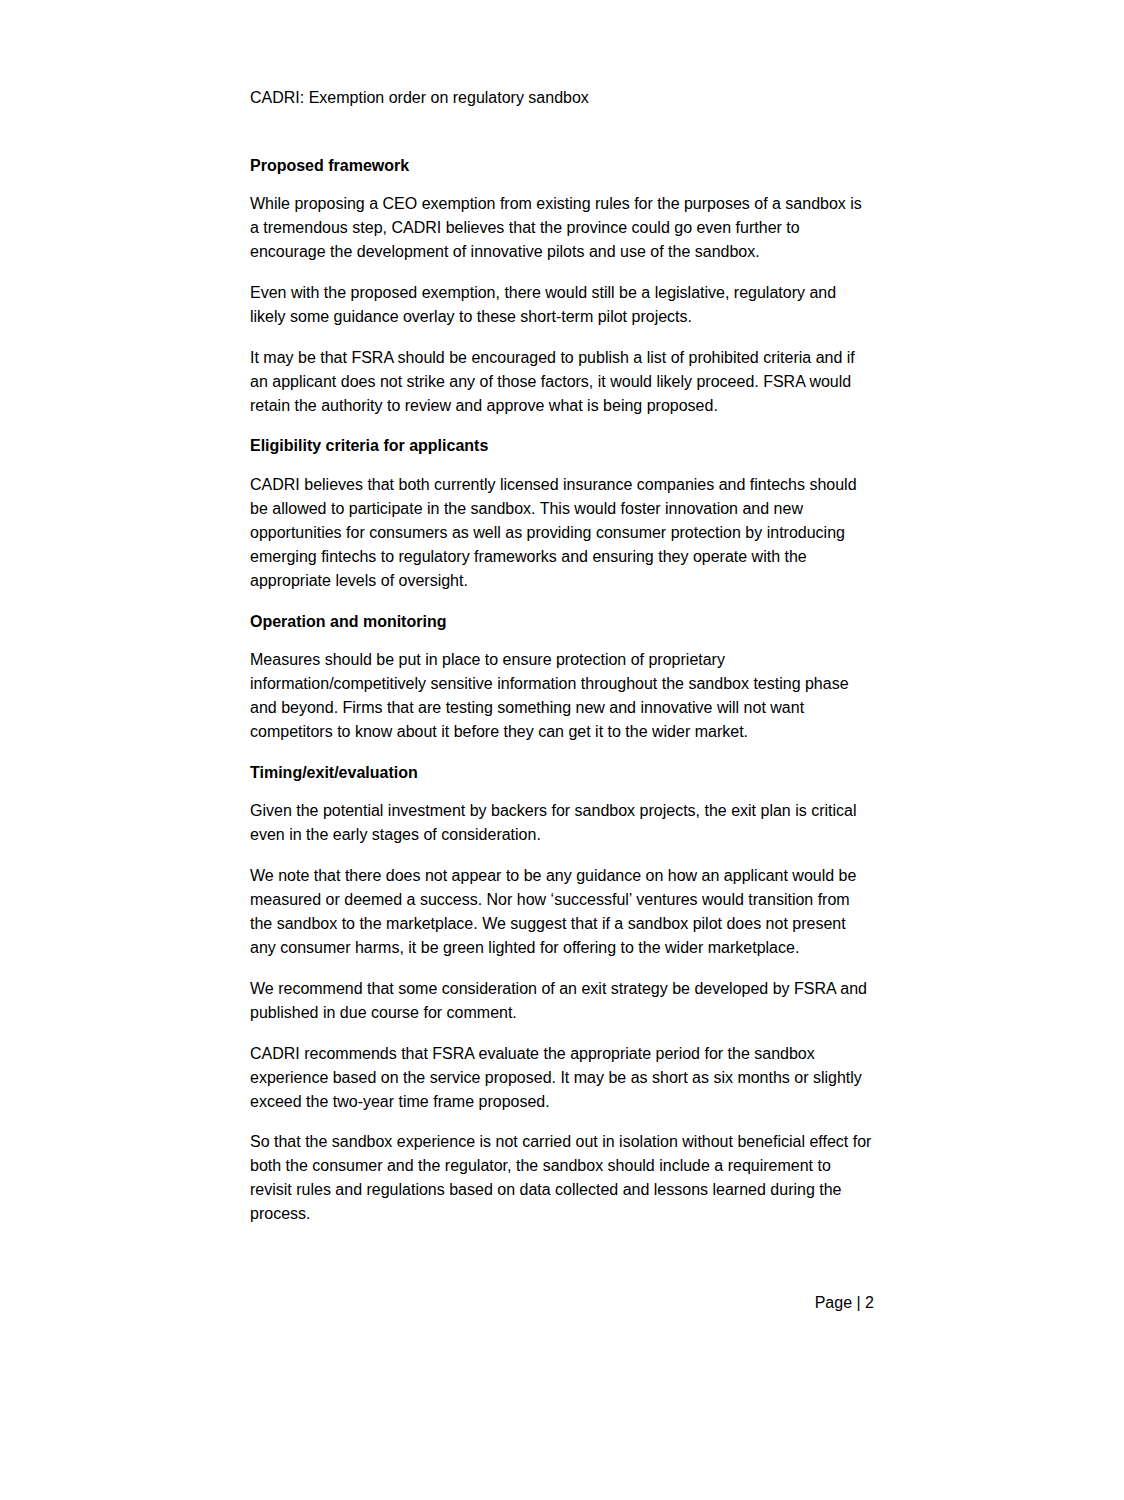CADRI: Exemption order on regulatory sandbox
Proposed framework
While proposing a CEO exemption from existing rules for the purposes of a sandbox is a tremendous step, CADRI believes that the province could go even further to encourage the development of innovative pilots and use of the sandbox.
Even with the proposed exemption, there would still be a legislative, regulatory and likely some guidance overlay to these short-term pilot projects.
It may be that FSRA should be encouraged to publish a list of prohibited criteria and if an applicant does not strike any of those factors, it would likely proceed. FSRA would retain the authority to review and approve what is being proposed.
Eligibility criteria for applicants
CADRI believes that both currently licensed insurance companies and fintechs should be allowed to participate in the sandbox. This would foster innovation and new opportunities for consumers as well as providing consumer protection by introducing emerging fintechs to regulatory frameworks and ensuring they operate with the appropriate levels of oversight.
Operation and monitoring
Measures should be put in place to ensure protection of proprietary information/competitively sensitive information throughout the sandbox testing phase and beyond. Firms that are testing something new and innovative will not want competitors to know about it before they can get it to the wider market.
Timing/exit/evaluation
Given the potential investment by backers for sandbox projects, the exit plan is critical even in the early stages of consideration.
We note that there does not appear to be any guidance on how an applicant would be measured or deemed a success. Nor how ‘successful’ ventures would transition from the sandbox to the marketplace. We suggest that if a sandbox pilot does not present any consumer harms, it be green lighted for offering to the wider marketplace.
We recommend that some consideration of an exit strategy be developed by FSRA and published in due course for comment.
CADRI recommends that FSRA evaluate the appropriate period for the sandbox experience based on the service proposed. It may be as short as six months or slightly exceed the two-year time frame proposed.
So that the sandbox experience is not carried out in isolation without beneficial effect for both the consumer and the regulator, the sandbox should include a requirement to revisit rules and regulations based on data collected and lessons learned during the process.
Page | 2